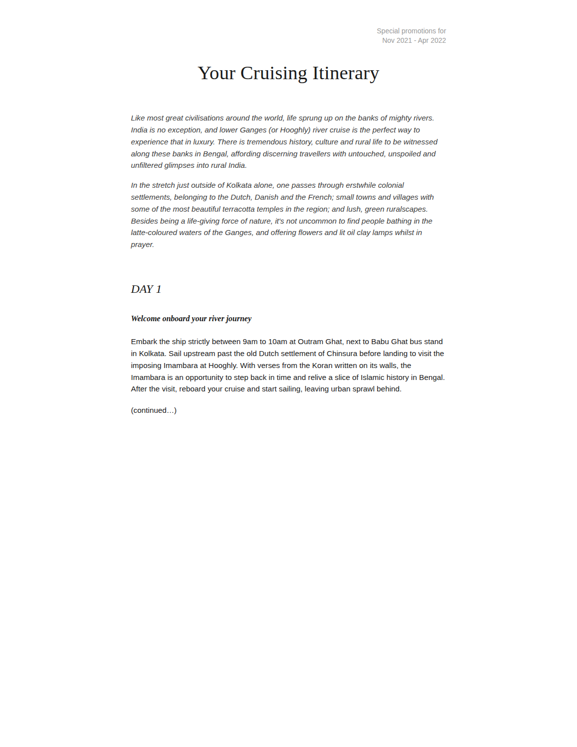Special promotions for
Nov 2021 - Apr 2022
Your Cruising Itinerary
Like most great civilisations around the world, life sprung up on the banks of mighty rivers. India is no exception, and lower Ganges (or Hooghly) river cruise is the perfect way to experience that in luxury. There is tremendous history, culture and rural life to be witnessed along these banks in Bengal, affording discerning travellers with untouched, unspoiled and unfiltered glimpses into rural India.
In the stretch just outside of Kolkata alone, one passes through erstwhile colonial settlements, belonging to the Dutch, Danish and the French; small towns and villages with some of the most beautiful terracotta temples in the region; and lush, green ruralscapes. Besides being a life-giving force of nature, it's not uncommon to find people bathing in the latte-coloured waters of the Ganges, and offering flowers and lit oil clay lamps whilst in prayer.
DAY 1
Welcome onboard your river journey
Embark the ship strictly between 9am to 10am at Outram Ghat, next to Babu Ghat bus stand in Kolkata. Sail upstream past the old Dutch settlement of Chinsura before landing to visit the imposing Imambara at Hooghly. With verses from the Koran written on its walls, the Imambara is an opportunity to step back in time and relive a slice of Islamic history in Bengal. After the visit, reboard your cruise and start sailing, leaving urban sprawl behind.
(continued…)